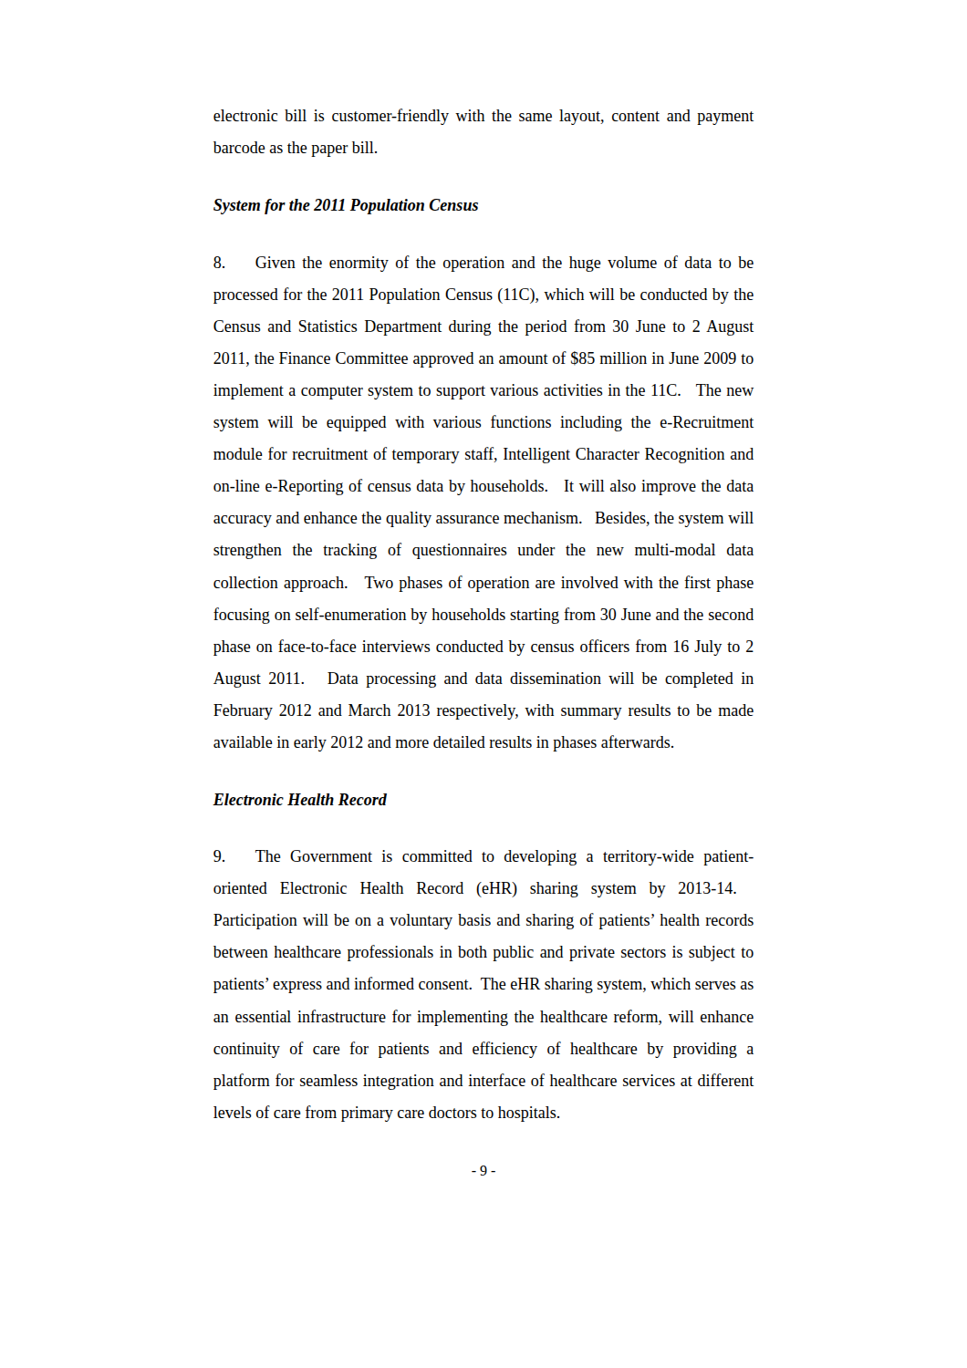electronic bill is customer-friendly with the same layout, content and payment barcode as the paper bill.
System for the 2011 Population Census
8. Given the enormity of the operation and the huge volume of data to be processed for the 2011 Population Census (11C), which will be conducted by the Census and Statistics Department during the period from 30 June to 2 August 2011, the Finance Committee approved an amount of $85 million in June 2009 to implement a computer system to support various activities in the 11C. The new system will be equipped with various functions including the e-Recruitment module for recruitment of temporary staff, Intelligent Character Recognition and on-line e-Reporting of census data by households. It will also improve the data accuracy and enhance the quality assurance mechanism. Besides, the system will strengthen the tracking of questionnaires under the new multi-modal data collection approach. Two phases of operation are involved with the first phase focusing on self-enumeration by households starting from 30 June and the second phase on face-to-face interviews conducted by census officers from 16 July to 2 August 2011. Data processing and data dissemination will be completed in February 2012 and March 2013 respectively, with summary results to be made available in early 2012 and more detailed results in phases afterwards.
Electronic Health Record
9. The Government is committed to developing a territory-wide patient-oriented Electronic Health Record (eHR) sharing system by 2013-14. Participation will be on a voluntary basis and sharing of patients’ health records between healthcare professionals in both public and private sectors is subject to patients’ express and informed consent. The eHR sharing system, which serves as an essential infrastructure for implementing the healthcare reform, will enhance continuity of care for patients and efficiency of healthcare by providing a platform for seamless integration and interface of healthcare services at different levels of care from primary care doctors to hospitals.
- 9 -